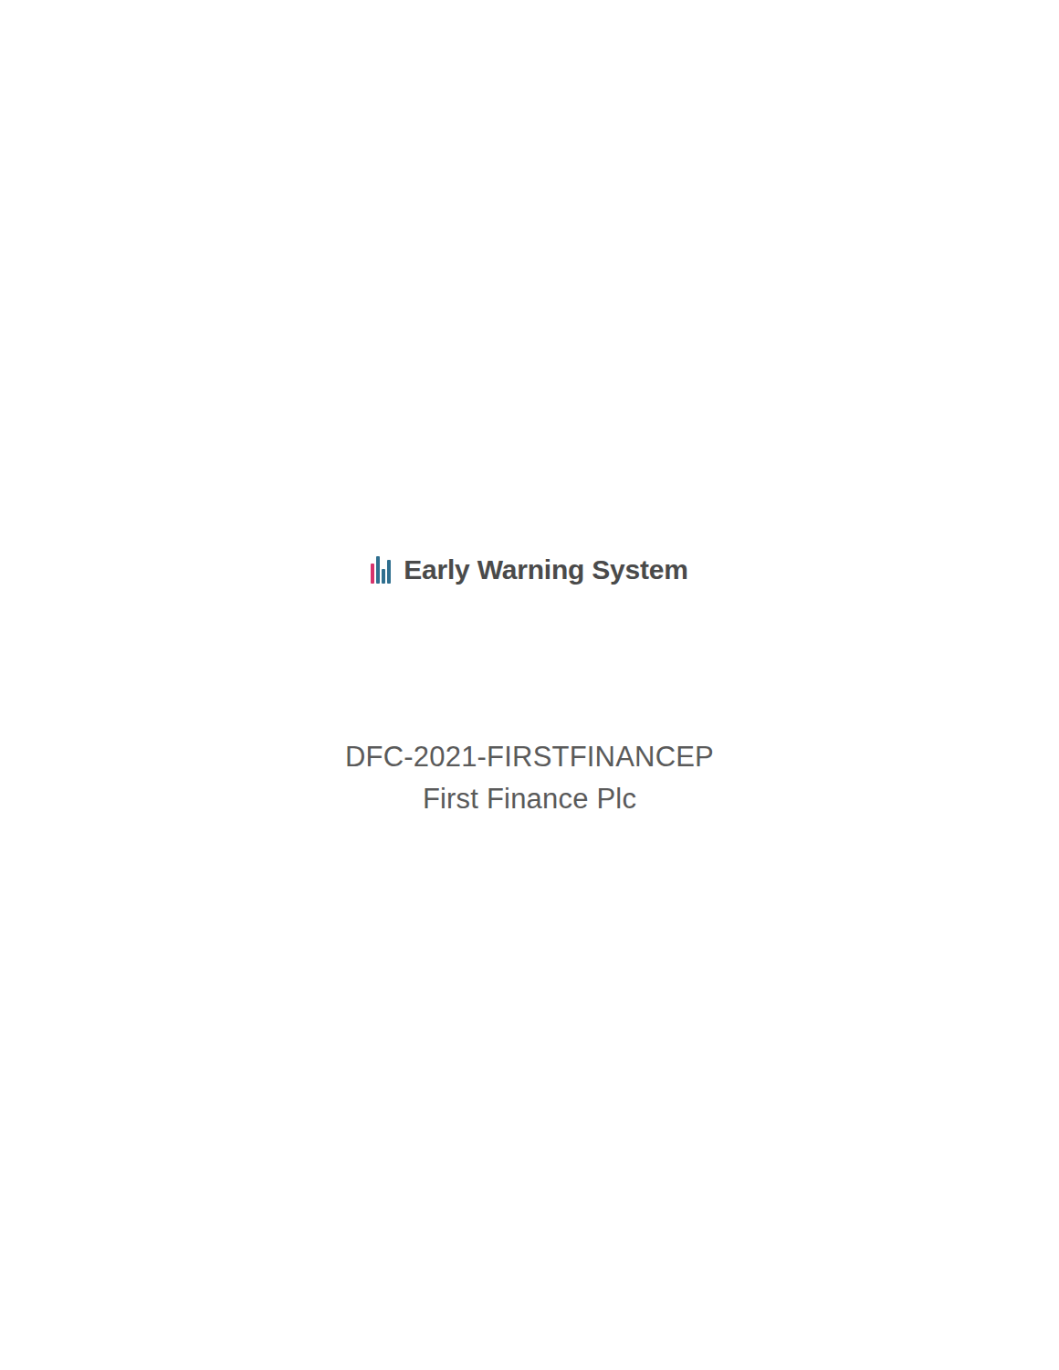Early Warning System
DFC-2021-FIRSTFINANCEP
First Finance Plc